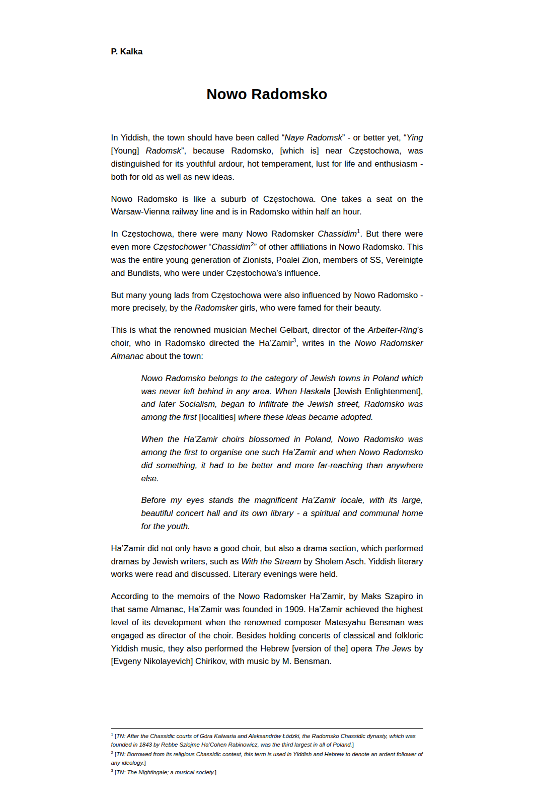P. Kalka
Nowo Radomsko
In Yiddish, the town should have been called “Naye Radomsk” - or better yet, “Ying [Young] Radomsk”, because Radomsko, [which is] near Częstochowa, was distinguished for its youthful ardour, hot temperament, lust for life and enthusiasm - both for old as well as new ideas.
Nowo Radomsko is like a suburb of Częstochowa. One takes a seat on the Warsaw-Vienna railway line and is in Radomsko within half an hour.
In Częstochowa, there were many Nowo Radomsker Chassidim1. But there were even more Częstochower “Chassidim2” of other affiliations in Nowo Radomsko. This was the entire young generation of Zionists, Poalei Zion, members of SS, Vereinigte and Bundists, who were under Częstochowa’s influence.
But many young lads from Częstochowa were also influenced by Nowo Radomsko - more precisely, by the Radomsker girls, who were famed for their beauty.
This is what the renowned musician Mechel Gelbart, director of the Arbeiter-Ring’s choir, who in Radomsko directed the Ha’Zamir3, writes in the Nowo Radomsker Almanac about the town:
Nowo Radomsko belongs to the category of Jewish towns in Poland which was never left behind in any area. When Haskala [Jewish Enlightenment], and later Socialism, began to infiltrate the Jewish street, Radomsko was among the first [localities] where these ideas became adopted.
When the Ha’Zamir choirs blossomed in Poland, Nowo Radomsko was among the first to organise one such Ha’Zamir and when Nowo Radomsko did something, it had to be better and more far-reaching than anywhere else.
Before my eyes stands the magnificent Ha’Zamir locale, with its large, beautiful concert hall and its own library - a spiritual and communal home for the youth.
Ha’Zamir did not only have a good choir, but also a drama section, which performed dramas by Jewish writers, such as With the Stream by Sholem Asch. Yiddish literary works were read and discussed. Literary evenings were held.
According to the memoirs of the Nowo Radomsker Ha’Zamir, by Maks Szapiro in that same Almanac, Ha’Zamir was founded in 1909. Ha’Zamir achieved the highest level of its development when the renowned composer Matesyahu Bensman was engaged as director of the choir. Besides holding concerts of classical and folkloric Yiddish music, they also performed the Hebrew [version of the] opera The Jews by [Evgeny Nikolayevich] Chirikov, with music by M. Bensman.
1 [TN: After the Chassidic courts of Góra Kalwaria and Aleksandrów Łódzki, the Radomsko Chassidic dynasty, which was founded in 1843 by Rebbe Szlojme Ha’Cohen Rabinowicz, was the third largest in all of Poland.]
2 [TN: Borrowed from its religious Chassidic context, this term is used in Yiddish and Hebrew to denote an ardent follower of any ideology.]
3 [TN: The Nightingale; a musical society.]